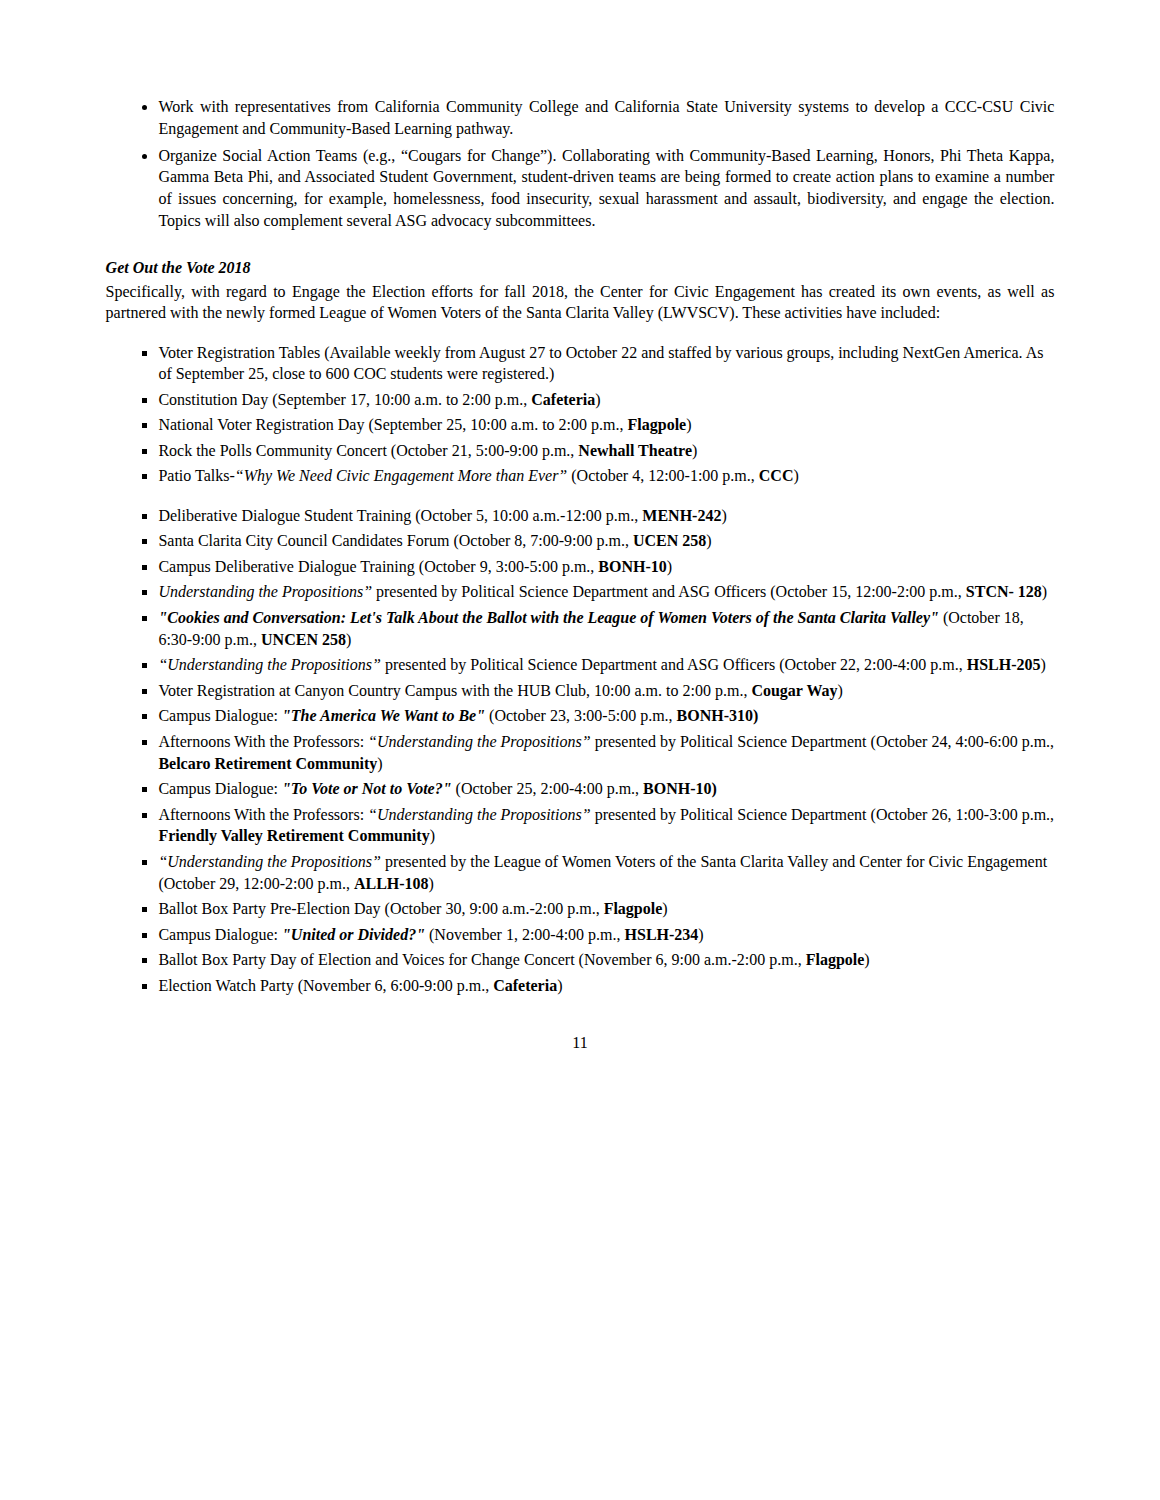Work with representatives from California Community College and California State University systems to develop a CCC-CSU Civic Engagement and Community-Based Learning pathway.
Organize Social Action Teams (e.g., “Cougars for Change”). Collaborating with Community-Based Learning, Honors, Phi Theta Kappa, Gamma Beta Phi, and Associated Student Government, student-driven teams are being formed to create action plans to examine a number of issues concerning, for example, homelessness, food insecurity, sexual harassment and assault, biodiversity, and engage the election. Topics will also complement several ASG advocacy subcommittees.
Get Out the Vote 2018
Specifically, with regard to Engage the Election efforts for fall 2018, the Center for Civic Engagement has created its own events, as well as partnered with the newly formed League of Women Voters of the Santa Clarita Valley (LWVSCV). These activities have included:
Voter Registration Tables (Available weekly from August 27 to October 22 and staffed by various groups, including NextGen America. As of September 25, close to 600 COC students were registered.)
Constitution Day (September 17, 10:00 a.m. to 2:00 p.m., Cafeteria)
National Voter Registration Day (September 25, 10:00 a.m. to 2:00 p.m., Flagpole)
Rock the Polls Community Concert (October 21, 5:00-9:00 p.m., Newhall Theatre)
Patio Talks-“Why We Need Civic Engagement More than Ever” (October 4, 12:00-1:00 p.m., CCC)
Deliberative Dialogue Student Training (October 5, 10:00 a.m.-12:00 p.m., MENH-242)
Santa Clarita City Council Candidates Forum (October 8, 7:00-9:00 p.m., UCEN 258)
Campus Deliberative Dialogue Training (October 9, 3:00-5:00 p.m., BONH-10)
Understanding the Propositions” presented by Political Science Department and ASG Officers (October 15, 12:00-2:00 p.m., STCN- 128)
"Cookies and Conversation: Let's Talk About the Ballot with the League of Women Voters of the Santa Clarita Valley" (October 18, 6:30-9:00 p.m., UNCEN 258)
“Understanding the Propositions” presented by Political Science Department and ASG Officers (October 22, 2:00-4:00 p.m., HSLH-205)
Voter Registration at Canyon Country Campus with the HUB Club, 10:00 a.m. to 2:00 p.m., Cougar Way)
Campus Dialogue: "The America We Want to Be" (October 23, 3:00-5:00 p.m., BONH-310)
Afternoons With the Professors: “Understanding the Propositions” presented by Political Science Department (October 24, 4:00-6:00 p.m., Belcaro Retirement Community)
Campus Dialogue: "To Vote or Not to Vote?" (October 25, 2:00-4:00 p.m., BONH-10)
Afternoons With the Professors: “Understanding the Propositions” presented by Political Science Department (October 26, 1:00-3:00 p.m., Friendly Valley Retirement Community)
“Understanding the Propositions” presented by the League of Women Voters of the Santa Clarita Valley and Center for Civic Engagement (October 29, 12:00-2:00 p.m., ALLH-108)
Ballot Box Party Pre-Election Day (October 30, 9:00 a.m.-2:00 p.m., Flagpole)
Campus Dialogue: "United or Divided?" (November 1, 2:00-4:00 p.m., HSLH-234)
Ballot Box Party Day of Election and Voices for Change Concert (November 6, 9:00 a.m.-2:00 p.m., Flagpole)
Election Watch Party (November 6, 6:00-9:00 p.m., Cafeteria)
11